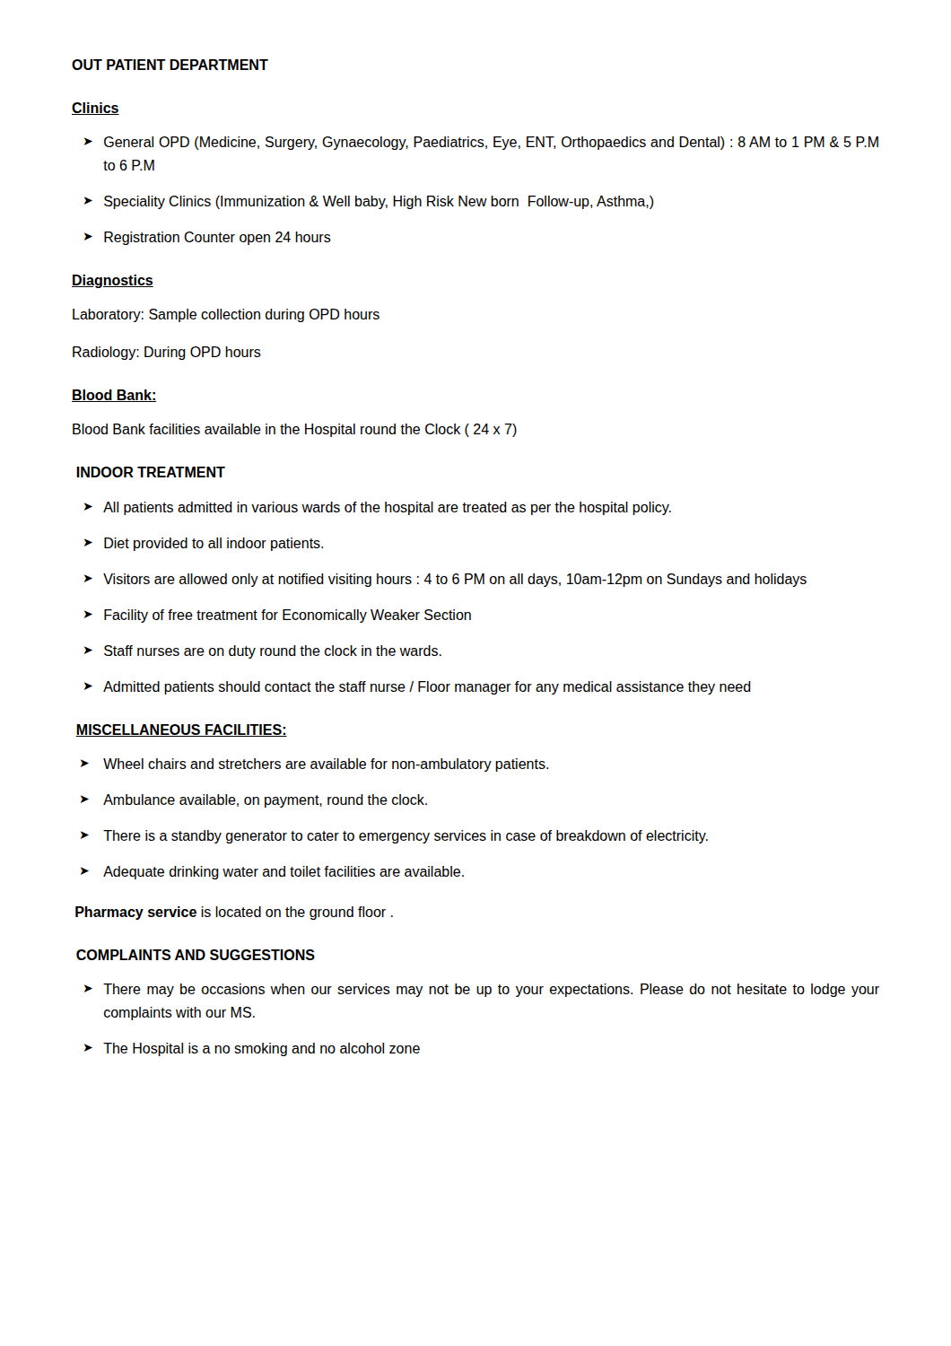OUT PATIENT DEPARTMENT
Clinics
General OPD (Medicine, Surgery, Gynaecology, Paediatrics, Eye, ENT, Orthopaedics and Dental) : 8 AM to 1 PM & 5 P.M to 6 P.M
Speciality Clinics (Immunization & Well baby, High Risk New born Follow-up, Asthma,)
Registration Counter open 24 hours
Diagnostics
Laboratory: Sample collection during OPD hours
Radiology: During OPD hours
Blood Bank:
Blood Bank facilities available in the Hospital round the Clock ( 24 x 7)
INDOOR TREATMENT
All patients admitted in various wards of the hospital are treated as per the hospital policy.
Diet provided to all indoor patients.
Visitors are allowed only at notified visiting hours : 4 to 6 PM on all days, 10am-12pm on Sundays and holidays
Facility of free treatment for Economically Weaker Section
Staff nurses are on duty round the clock in the wards.
Admitted patients should contact the staff nurse / Floor manager for any medical assistance they need
MISCELLANEOUS FACILITIES:
Wheel chairs and stretchers are available for non-ambulatory patients.
Ambulance available, on payment, round the clock.
There is a standby generator to cater to emergency services in case of breakdown of electricity.
Adequate drinking water and toilet facilities are available.
Pharmacy service is located on the ground floor .
COMPLAINTS AND SUGGESTIONS
There may be occasions when our services may not be up to your expectations. Please do not hesitate to lodge your complaints with our MS.
The Hospital is a no smoking and no alcohol zone